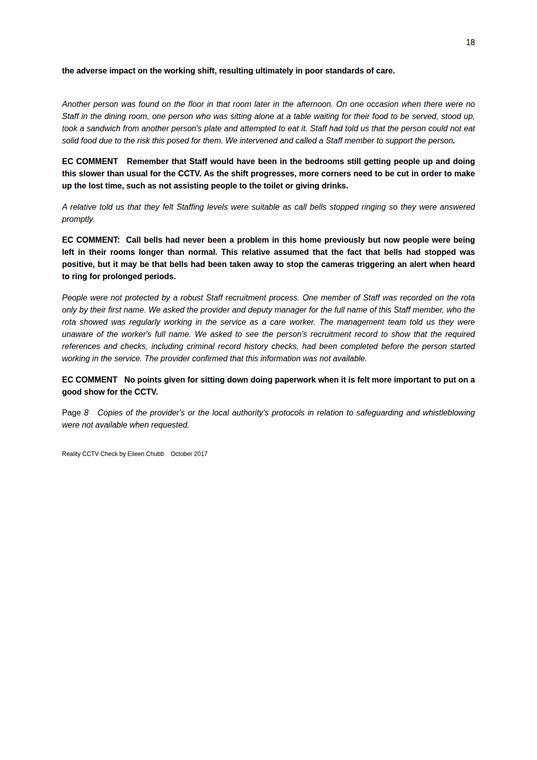18
the adverse impact on the working shift, resulting ultimately in poor standards of care.
Another person was found on the floor in that room later in the afternoon. On one occasion when there were no Staff in the dining room, one person who was sitting alone at a table waiting for their food to be served, stood up, took a sandwich from another person's plate and attempted to eat it. Staff had told us that the person could not eat solid food due to the risk this posed for them. We intervened and called a Staff member to support the person.
EC COMMENT Remember that Staff would have been in the bedrooms still getting people up and doing this slower than usual for the CCTV. As the shift progresses, more corners need to be cut in order to make up the lost time, such as not assisting people to the toilet or giving drinks.
A relative told us that they felt Staffing levels were suitable as call bells stopped ringing so they were answered promptly.
EC COMMENT: Call bells had never been a problem in this home previously but now people were being left in their rooms longer than normal. This relative assumed that the fact that bells had stopped was positive, but it may be that bells had been taken away to stop the cameras triggering an alert when heard to ring for prolonged periods.
People were not protected by a robust Staff recruitment process. One member of Staff was recorded on the rota only by their first name. We asked the provider and deputy manager for the full name of this Staff member, who the rota showed was regularly working in the service as a care worker. The management team told us they were unaware of the worker's full name. We asked to see the person's recruitment record to show that the required references and checks, including criminal record history checks, had been completed before the person started working in the service. The provider confirmed that this information was not available.
EC COMMENT No points given for sitting down doing paperwork when it is felt more important to put on a good show for the CCTV.
Page 8 Copies of the provider's or the local authority's protocols in relation to safeguarding and whistleblowing were not available when requested.
Reality CCTV Check by Eileen Chubb October 2017